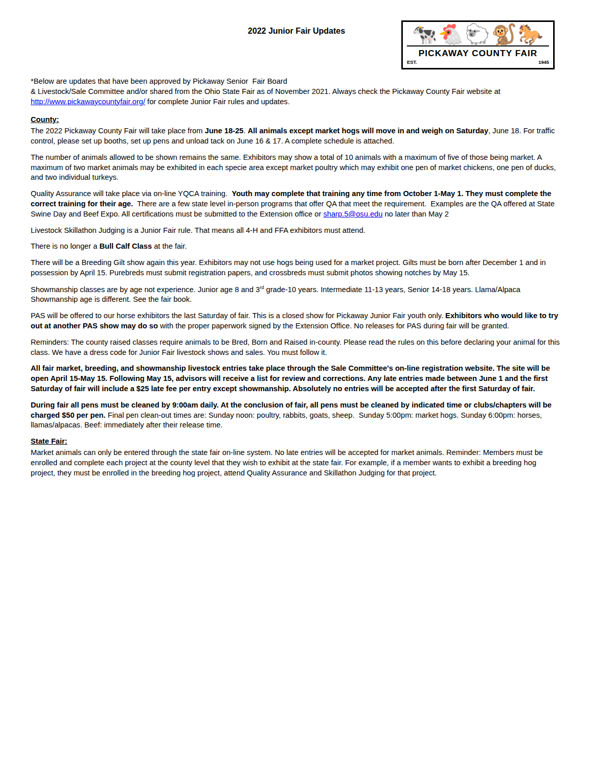2022 Junior Fair Updates
🐄🐔🐑🐒🐎
PICKAWAY COUNTY FAIR
EST. 1945
*Below are updates that have been approved by Pickaway Senior Fair Board
& Livestock/Sale Committee and/or shared from the Ohio State Fair as of November 2021. Always check the Pickaway County Fair website at http://www.pickawaycountyfair.org/ for complete Junior Fair rules and updates.
County:
The 2022 Pickaway County Fair will take place from June 18-25. All animals except market hogs will move in and weigh on Saturday, June 18. For traffic control, please set up booths, set up pens and unload tack on June 16 & 17. A complete schedule is attached.
The number of animals allowed to be shown remains the same. Exhibitors may show a total of 10 animals with a maximum of five of those being market. A maximum of two market animals may be exhibited in each specie area except market poultry which may exhibit one pen of market chickens, one pen of ducks, and two individual turkeys.
Quality Assurance will take place via on-line YQCA training. Youth may complete that training any time from October 1-May 1. They must complete the correct training for their age. There are a few state level in-person programs that offer QA that meet the requirement. Examples are the QA offered at State Swine Day and Beef Expo. All certifications must be submitted to the Extension office or sharp.5@osu.edu no later than May 2
Livestock Skillathon Judging is a Junior Fair rule. That means all 4-H and FFA exhibitors must attend.
There is no longer a Bull Calf Class at the fair.
There will be a Breeding Gilt show again this year. Exhibitors may not use hogs being used for a market project. Gilts must be born after December 1 and in possession by April 15. Purebreds must submit registration papers, and crossbreds must submit photos showing notches by May 15.
Showmanship classes are by age not experience. Junior age 8 and 3rd grade-10 years. Intermediate 11-13 years, Senior 14-18 years. Llama/Alpaca Showmanship age is different. See the fair book.
PAS will be offered to our horse exhibitors the last Saturday of fair. This is a closed show for Pickaway Junior Fair youth only. Exhibitors who would like to try out at another PAS show may do so with the proper paperwork signed by the Extension Office. No releases for PAS during fair will be granted.
Reminders: The county raised classes require animals to be Bred, Born and Raised in-county. Please read the rules on this before declaring your animal for this class. We have a dress code for Junior Fair livestock shows and sales. You must follow it.
All fair market, breeding, and showmanship livestock entries take place through the Sale Committee's on-line registration website. The site will be open April 15-May 15. Following May 15, advisors will receive a list for review and corrections. Any late entries made between June 1 and the first Saturday of fair will include a $25 late fee per entry except showmanship. Absolutely no entries will be accepted after the first Saturday of fair.
During fair all pens must be cleaned by 9:00am daily. At the conclusion of fair, all pens must be cleaned by indicated time or clubs/chapters will be charged $50 per pen. Final pen clean-out times are: Sunday noon: poultry, rabbits, goats, sheep. Sunday 5:00pm: market hogs. Sunday 6:00pm: horses, llamas/alpacas. Beef: immediately after their release time.
State Fair:
Market animals can only be entered through the state fair on-line system. No late entries will be accepted for market animals. Reminder: Members must be enrolled and complete each project at the county level that they wish to exhibit at the state fair. For example, if a member wants to exhibit a breeding hog project, they must be enrolled in the breeding hog project, attend Quality Assurance and Skillathon Judging for that project.